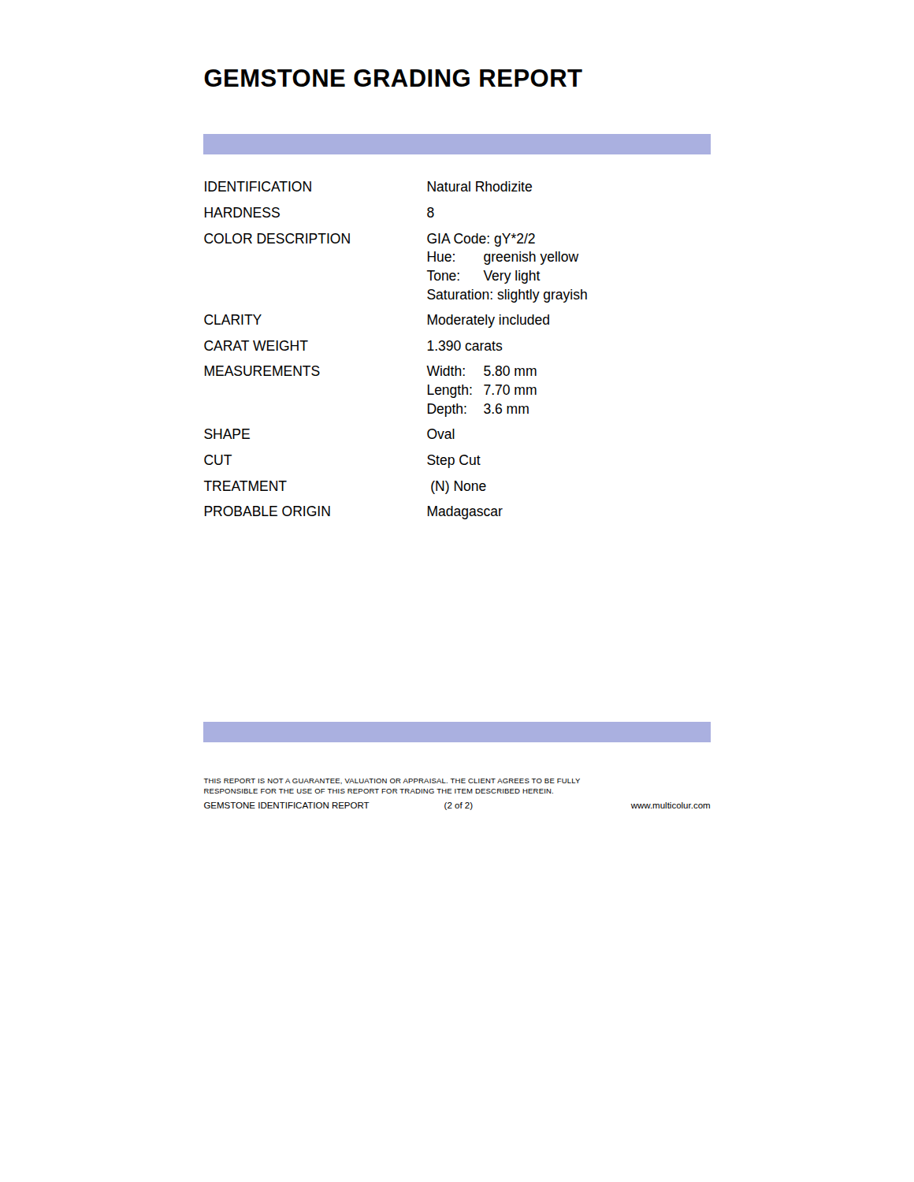GEMSTONE GRADING REPORT
| IDENTIFICATION | Natural Rhodizite |
| HARDNESS | 8 |
| COLOR DESCRIPTION | GIA Code: gY*2/2 Hue: greenish yellow Tone: Very light Saturation: slightly grayish |
| CLARITY | Moderately included |
| CARAT WEIGHT | 1.390 carats |
| MEASUREMENTS | Width: 5.80 mm Length: 7.70 mm Depth: 3.6 mm |
| SHAPE | Oval |
| CUT | Step Cut |
| TREATMENT | (N) None |
| PROBABLE ORIGIN | Madagascar |
THIS REPORT IS NOT A GUARANTEE, VALUATION OR APPRAISAL. THE CLIENT AGREES TO BE FULLY
RESPONSIBLE FOR THE USE OF THIS REPORT FOR TRADING THE ITEM DESCRIBED HEREIN.
GEMSTONE IDENTIFICATION REPORT
(2 of 2)
www.multicolur.com